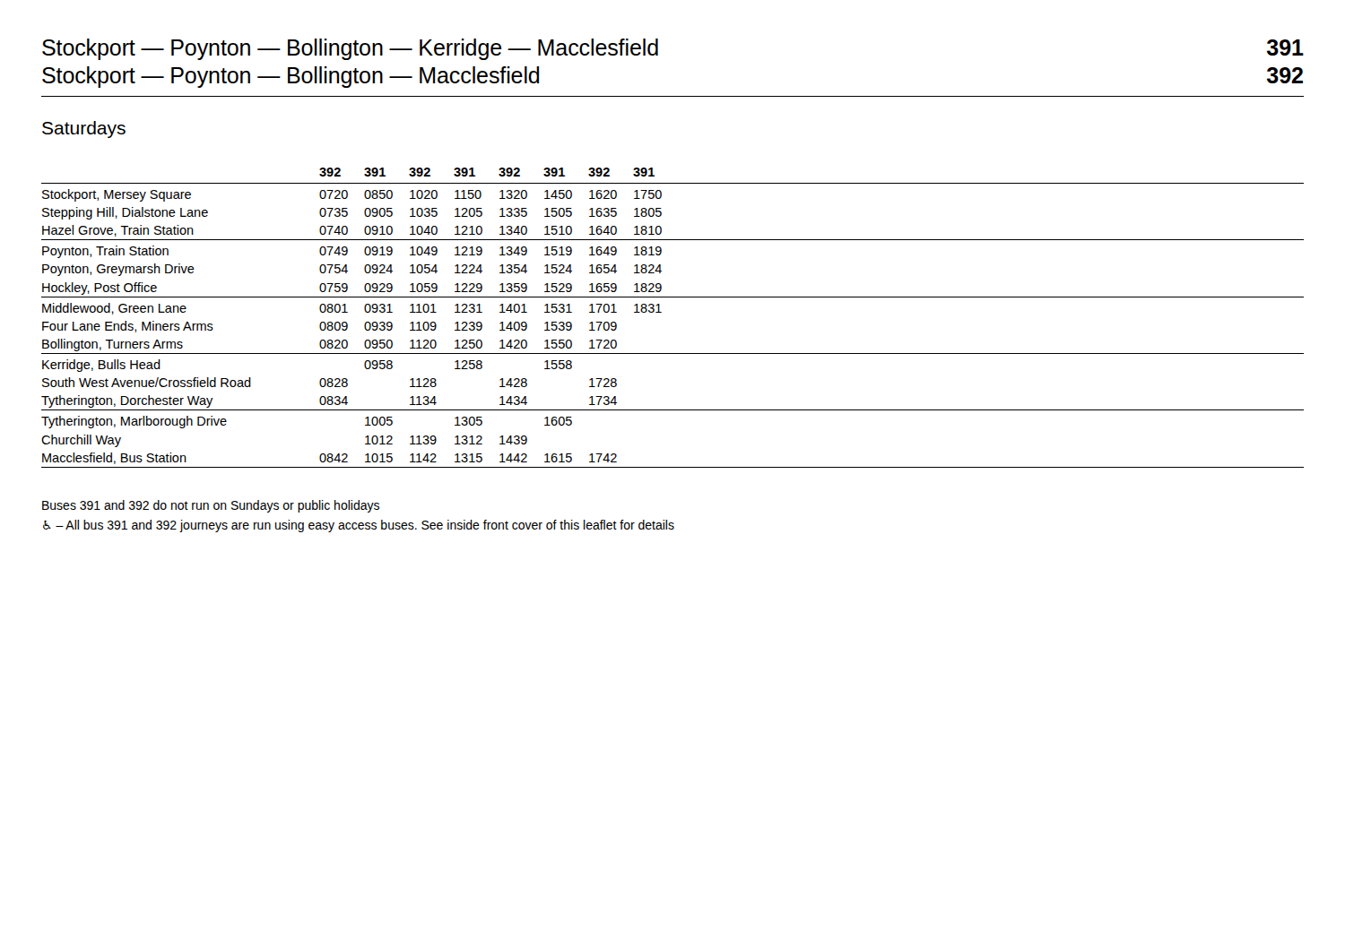| Stockport — Poynton — Bollington — Kerridge — Macclesfield | 391 |
| Stockport — Poynton — Bollington — Macclesfield | 392 |
Saturdays
| | 392 | 391 | 392 | 391 | 392 | 391 | 392 | 391 | |
| --- | --- | --- | --- | --- | --- | --- | --- | --- | --- |
| Stockport, Mersey Square | 0720 | 0850 | 1020 | 1150 | 1320 | 1450 | 1620 | 1750 | |
| Stepping Hill, Dialstone Lane | 0735 | 0905 | 1035 | 1205 | 1335 | 1505 | 1635 | 1805 | |
| Hazel Grove, Train Station | 0740 | 0910 | 1040 | 1210 | 1340 | 1510 | 1640 | 1810 | |
| Poynton, Train Station | 0749 | 0919 | 1049 | 1219 | 1349 | 1519 | 1649 | 1819 | |
| Poynton, Greymarsh Drive | 0754 | 0924 | 1054 | 1224 | 1354 | 1524 | 1654 | 1824 | |
| Hockley, Post Office | 0759 | 0929 | 1059 | 1229 | 1359 | 1529 | 1659 | 1829 | |
| Middlewood, Green Lane | 0801 | 0931 | 1101 | 1231 | 1401 | 1531 | 1701 | 1831 | |
| Four Lane Ends, Miners Arms | 0809 | 0939 | 1109 | 1239 | 1409 | 1539 | 1709 | | |
| Bollington, Turners Arms | 0820 | 0950 | 1120 | 1250 | 1420 | 1550 | 1720 | | |
| Kerridge, Bulls Head | | 0958 | | 1258 | | 1558 | | | |
| South West Avenue/Crossfield Road | 0828 | | 1128 | | 1428 | | 1728 | | |
| Tytherington, Dorchester Way | 0834 | | 1134 | | 1434 | | 1734 | | |
| Tytherington, Marlborough Drive | | 1005 | | 1305 | | 1605 | | | |
| Churchill Way | | 1012 | 1139 | 1312 | 1439 | | | | |
| Macclesfield, Bus Station | 0842 | 1015 | 1142 | 1315 | 1442 | 1615 | 1742 | | |
Buses 391 and 392 do not run on Sundays or public holidays
♿ – All bus 391 and 392 journeys are run using easy access buses. See inside front cover of this leaflet for details